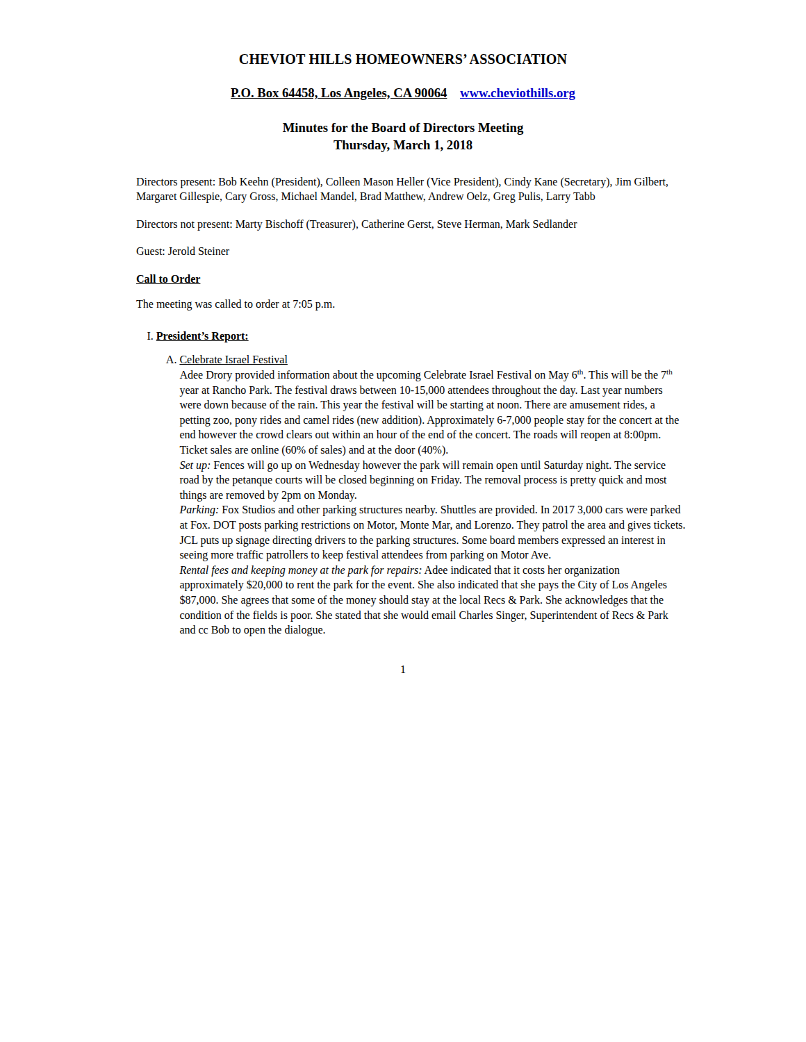CHEVIOT HILLS HOMEOWNERS’ ASSOCIATION
P.O. Box 64458, Los Angeles, CA 90064 www.cheviothills.org
Minutes for the Board of Directors Meeting
Thursday, March 1, 2018
Directors present: Bob Keehn (President), Colleen Mason Heller (Vice President), Cindy Kane (Secretary), Jim Gilbert, Margaret Gillespie, Cary Gross, Michael Mandel, Brad Matthew, Andrew Oelz, Greg Pulis, Larry Tabb
Directors not present: Marty Bischoff (Treasurer), Catherine Gerst, Steve Herman, Mark Sedlander
Guest: Jerold Steiner
Call to Order
The meeting was called to order at 7:05 p.m.
President’s Report:
Celebrate Israel Festival
Adee Drory provided information about the upcoming Celebrate Israel Festival on May 6th. This will be the 7th year at Rancho Park. The festival draws between 10-15,000 attendees throughout the day. Last year numbers were down because of the rain. This year the festival will be starting at noon. There are amusement rides, a petting zoo, pony rides and camel rides (new addition). Approximately 6-7,000 people stay for the concert at the end however the crowd clears out within an hour of the end of the concert. The roads will reopen at 8:00pm. Ticket sales are online (60% of sales) and at the door (40%).
Set up: Fences will go up on Wednesday however the park will remain open until Saturday night. The service road by the petanque courts will be closed beginning on Friday. The removal process is pretty quick and most things are removed by 2pm on Monday.
Parking: Fox Studios and other parking structures nearby. Shuttles are provided. In 2017 3,000 cars were parked at Fox. DOT posts parking restrictions on Motor, Monte Mar, and Lorenzo. They patrol the area and gives tickets. JCL puts up signage directing drivers to the parking structures. Some board members expressed an interest in seeing more traffic patrollers to keep festival attendees from parking on Motor Ave.
Rental fees and keeping money at the park for repairs: Adee indicated that it costs her organization approximately $20,000 to rent the park for the event. She also indicated that she pays the City of Los Angeles $87,000. She agrees that some of the money should stay at the local Recs & Park. She acknowledges that the condition of the fields is poor. She stated that she would email Charles Singer, Superintendent of Recs & Park and cc Bob to open the dialogue.
1